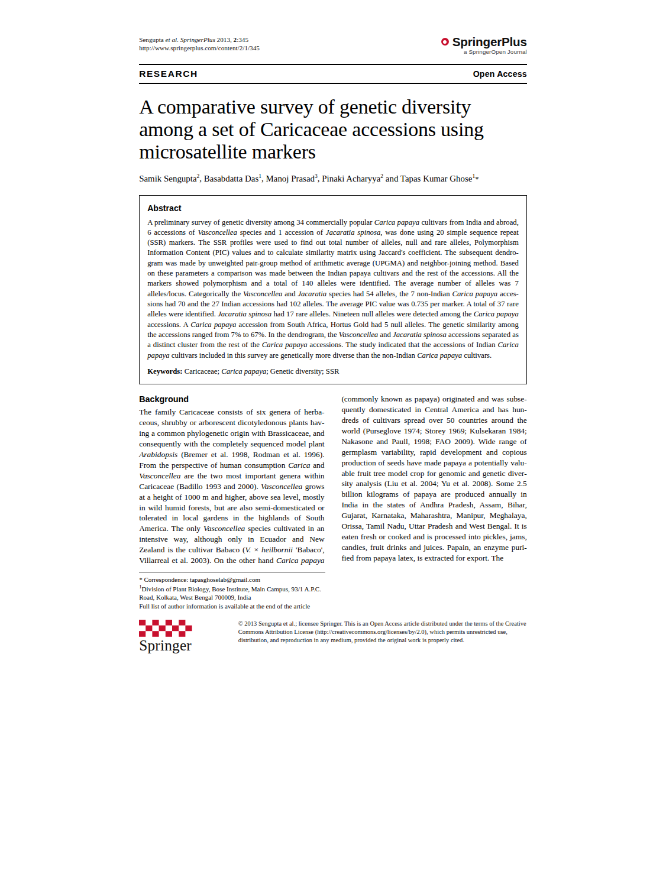Sengupta et al. SpringerPlus 2013, 2:345
http://www.springerplus.com/content/2/1/345
SpringerPlus
a SpringerOpen Journal
Research
Open Access
A comparative survey of genetic diversity among a set of Caricaceae accessions using microsatellite markers
Samik Sengupta2, Basabdatta Das1, Manoj Prasad3, Pinaki Acharyya2 and Tapas Kumar Ghose1*
Abstract
A preliminary survey of genetic diversity among 34 commercially popular Carica papaya cultivars from India and abroad, 6 accessions of Vasconcellea species and 1 accession of Jacaratia spinosa, was done using 20 simple sequence repeat (SSR) markers. The SSR profiles were used to find out total number of alleles, null and rare alleles, Polymorphism Information Content (PIC) values and to calculate similarity matrix using Jaccard's coefficient. The subsequent dendrogram was made by unweighted pair-group method of arithmetic average (UPGMA) and neighbor-joining method. Based on these parameters a comparison was made between the Indian papaya cultivars and the rest of the accessions. All the markers showed polymorphism and a total of 140 alleles were identified. The average number of alleles was 7 alleles/locus. Categorically the Vasconcellea and Jacaratia species had 54 alleles, the 7 non-Indian Carica papaya accessions had 70 and the 27 Indian accessions had 102 alleles. The average PIC value was 0.735 per marker. A total of 37 rare alleles were identified. Jacaratia spinosa had 17 rare alleles. Nineteen null alleles were detected among the Carica papaya accessions. A Carica papaya accession from South Africa, Hortus Gold had 5 null alleles. The genetic similarity among the accessions ranged from 7% to 67%. In the dendrogram, the Vasconcellea and Jacaratia spinosa accessions separated as a distinct cluster from the rest of the Carica papaya accessions. The study indicated that the accessions of Indian Carica papaya cultivars included in this survey are genetically more diverse than the non-Indian Carica papaya cultivars.
Keywords: Caricaceae; Carica papaya; Genetic diversity; SSR
Background
The family Caricaceae consists of six genera of herbaceous, shrubby or arborescent dicotyledonous plants having a common phylogenetic origin with Brassicaceae, and consequently with the completely sequenced model plant Arabidopsis (Bremer et al. 1998, Rodman et al. 1996). From the perspective of human consumption Carica and Vasconcellea are the two most important genera within Caricaceae (Badillo 1993 and 2000). Vasconcellea grows at a height of 1000 m and higher, above sea level, mostly in wild humid forests, but are also semi-domesticated or tolerated in local gardens in the highlands of South America. The only Vasconcellea species cultivated in an intensive way, although only in Ecuador and New Zealand is the cultivar Babaco (V. × heilbornii 'Babaco', Villarreal et al. 2003). On the other hand Carica papaya (commonly known as papaya) originated and was subsequently domesticated in Central America and has hundreds of cultivars spread over 50 countries around the world (Purseglove 1974; Storey 1969; Kulsekaran 1984; Nakasone and Paull, 1998; FAO 2009). Wide range of germplasm variability, rapid development and copious production of seeds have made papaya a potentially valuable fruit tree model crop for genomic and genetic diversity analysis (Liu et al. 2004; Yu et al. 2008). Some 2.5 billion kilograms of papaya are produced annually in India in the states of Andhra Pradesh, Assam, Bihar, Gujarat, Karnataka, Maharashtra, Manipur, Meghalaya, Orissa, Tamil Nadu, Uttar Pradesh and West Bengal. It is eaten fresh or cooked and is processed into pickles, jams, candies, fruit drinks and juices. Papain, an enzyme purified from papaya latex, is extracted for export. The
* Correspondence: tapasghoselab@gmail.com
1Division of Plant Biology, Bose Institute, Main Campus, 93/1 A.P.C. Road, Kolkata, West Bengal 700009, India
Full list of author information is available at the end of the article
Springer
© 2013 Sengupta et al.; licensee Springer. This is an Open Access article distributed under the terms of the Creative Commons Attribution License (http://creativecommons.org/licenses/by/2.0), which permits unrestricted use, distribution, and reproduction in any medium, provided the original work is properly cited.